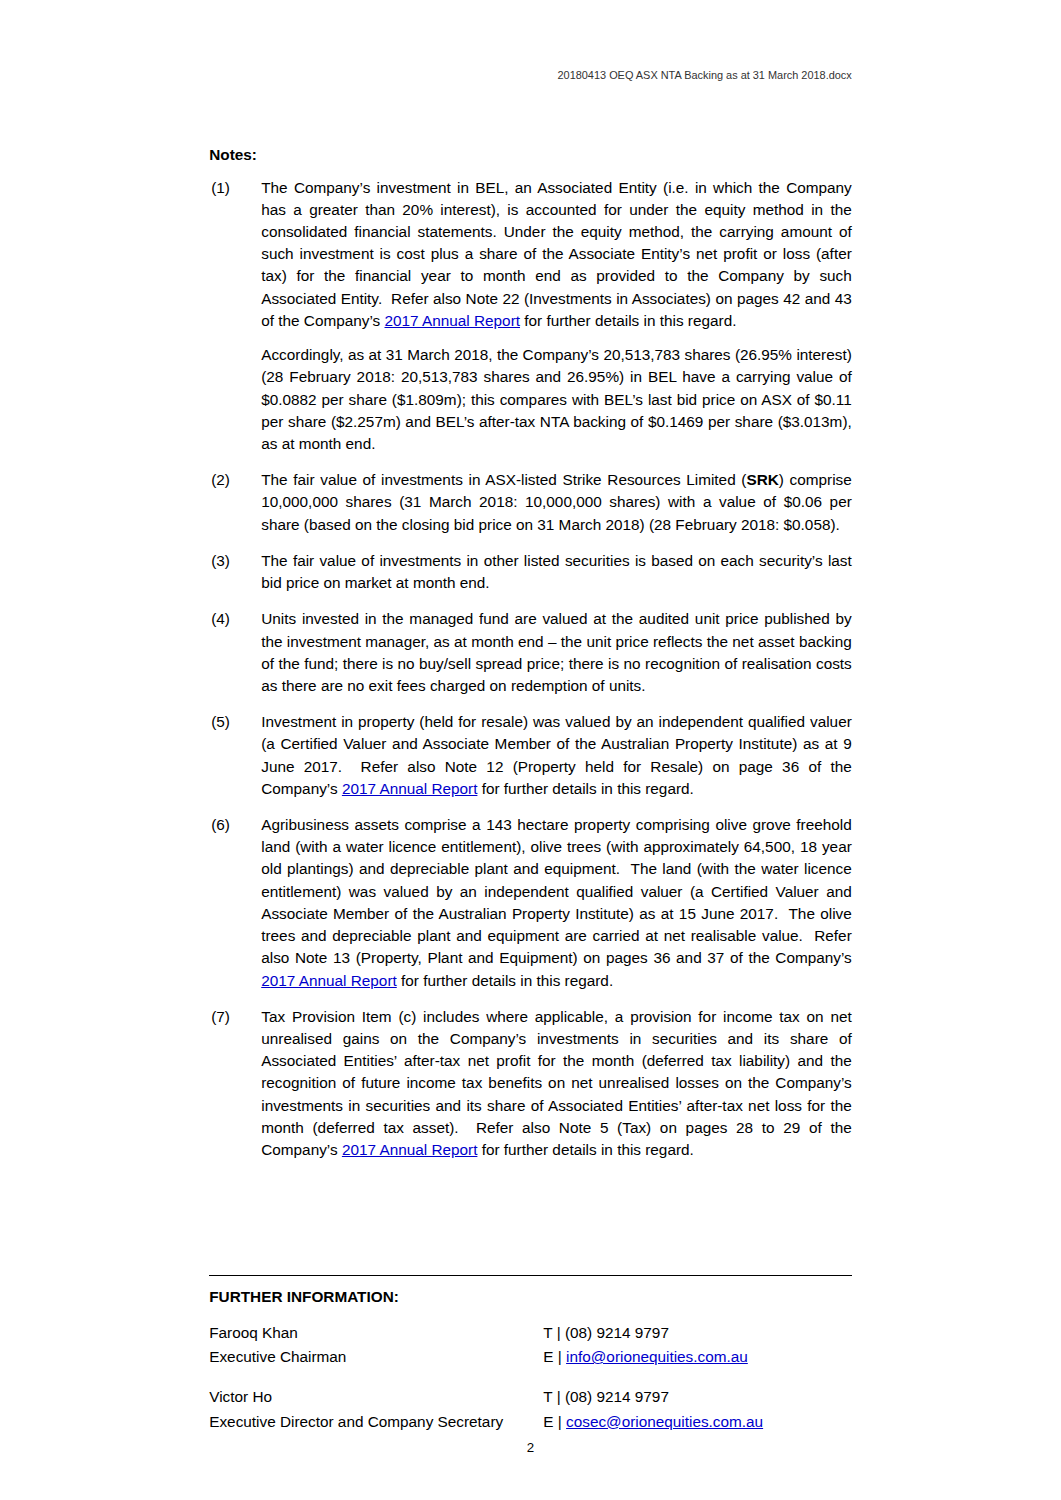20180413 OEQ ASX NTA Backing as at 31 March 2018.docx
Notes:
(1)
The Company’s investment in BEL, an Associated Entity (i.e. in which the Company has a greater than 20% interest), is accounted for under the equity method in the consolidated financial statements. Under the equity method, the carrying amount of such investment is cost plus a share of the Associate Entity’s net profit or loss (after tax) for the financial year to month end as provided to the Company by such Associated Entity. Refer also Note 22 (Investments in Associates) on pages 42 and 43 of the Company’s 2017 Annual Report for further details in this regard.
Accordingly, as at 31 March 2018, the Company’s 20,513,783 shares (26.95% interest) (28 February 2018: 20,513,783 shares and 26.95%) in BEL have a carrying value of $0.0882 per share ($1.809m); this compares with BEL’s last bid price on ASX of $0.11 per share ($2.257m) and BEL’s after-tax NTA backing of $0.1469 per share ($3.013m), as at month end.
(2)
The fair value of investments in ASX-listed Strike Resources Limited (SRK) comprise 10,000,000 shares (31 March 2018: 10,000,000 shares) with a value of $0.06 per share (based on the closing bid price on 31 March 2018) (28 February 2018: $0.058).
(3)
The fair value of investments in other listed securities is based on each security’s last bid price on market at month end.
(4)
Units invested in the managed fund are valued at the audited unit price published by the investment manager, as at month end – the unit price reflects the net asset backing of the fund; there is no buy/sell spread price; there is no recognition of realisation costs as there are no exit fees charged on redemption of units.
(5)
Investment in property (held for resale) was valued by an independent qualified valuer (a Certified Valuer and Associate Member of the Australian Property Institute) as at 9 June 2017. Refer also Note 12 (Property held for Resale) on page 36 of the Company’s 2017 Annual Report for further details in this regard.
(6)
Agribusiness assets comprise a 143 hectare property comprising olive grove freehold land (with a water licence entitlement), olive trees (with approximately 64,500, 18 year old plantings) and depreciable plant and equipment. The land (with the water licence entitlement) was valued by an independent qualified valuer (a Certified Valuer and Associate Member of the Australian Property Institute) as at 15 June 2017. The olive trees and depreciable plant and equipment are carried at net realisable value. Refer also Note 13 (Property, Plant and Equipment) on pages 36 and 37 of the Company’s 2017 Annual Report for further details in this regard.
(7)
Tax Provision Item (c) includes where applicable, a provision for income tax on net unrealised gains on the Company’s investments in securities and its share of Associated Entities’ after-tax net profit for the month (deferred tax liability) and the recognition of future income tax benefits on net unrealised losses on the Company’s investments in securities and its share of Associated Entities’ after-tax net loss for the month (deferred tax asset). Refer also Note 5 (Tax) on pages 28 to 29 of the Company’s 2017 Annual Report for further details in this regard.
FURTHER INFORMATION:
| Farooq Khan | T / (08) 9214 9797 |
| Executive Chairman | E / info@orionequities.com.au |
| Victor Ho | T / (08) 9214 9797 |
| Executive Director and Company Secretary | E / cosec@orionequities.com.au |
2